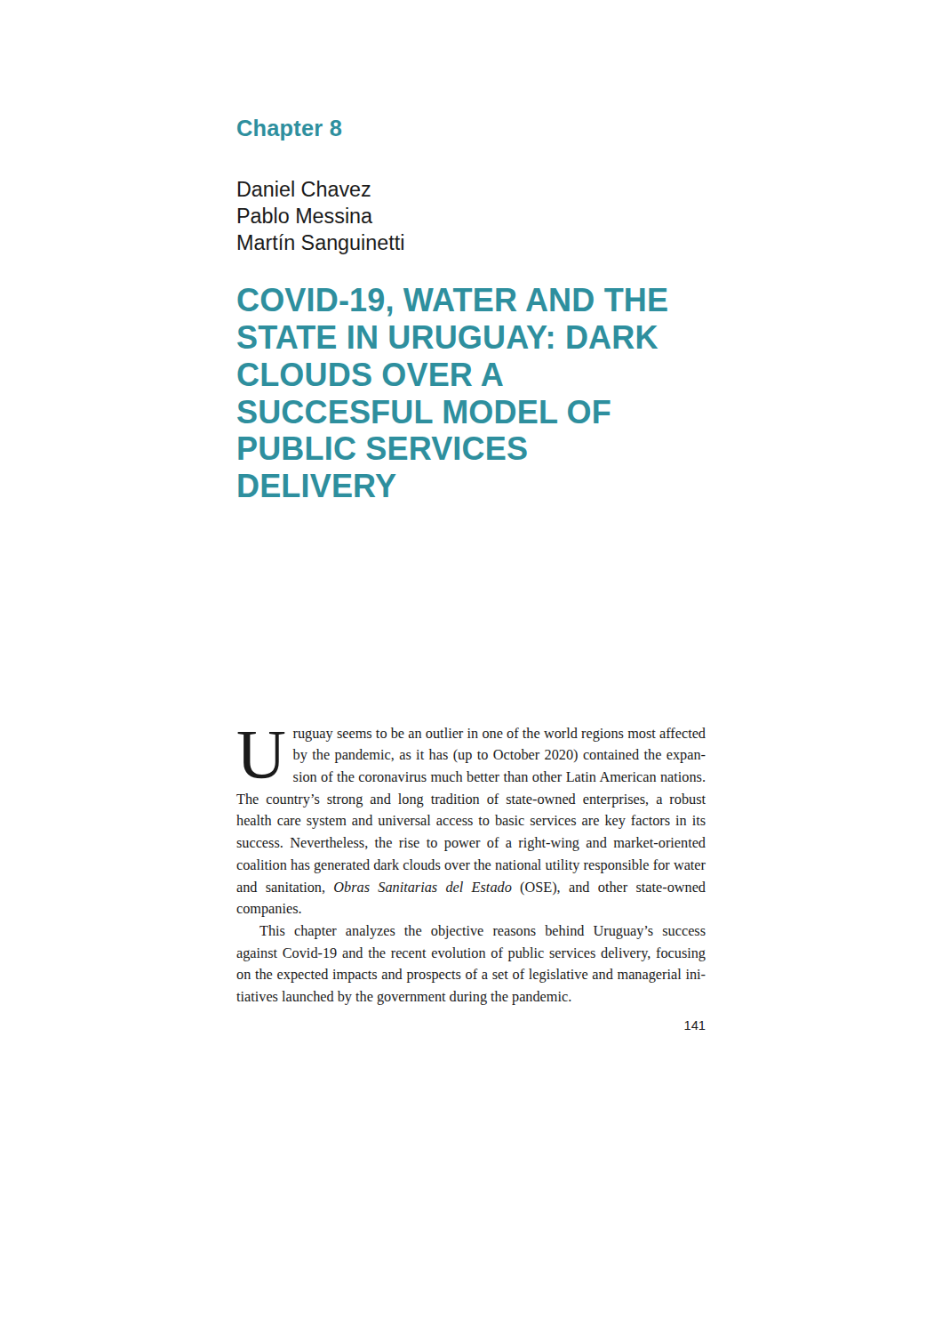Chapter 8
Daniel Chavez Pablo Messina Martín Sanguinetti
Covid-19, water and the state in Uruguay: dark clouds over a succesful model of public services delivery
Uruguay seems to be an outlier in one of the world regions most affected by the pandemic, as it has (up to October 2020) contained the expansion of the coronavirus much better than other Latin American nations. The country’s strong and long tradition of state-owned enterprises, a robust health care system and universal access to basic services are key factors in its success. Nevertheless, the rise to power of a right-wing and market-oriented coalition has generated dark clouds over the national utility responsible for water and sanitation, Obras Sanitarias del Estado (OSE), and other state-owned companies.
This chapter analyzes the objective reasons behind Uruguay’s success against Covid-19 and the recent evolution of public services delivery, focusing on the expected impacts and prospects of a set of legislative and managerial initiatives launched by the government during the pandemic.
141